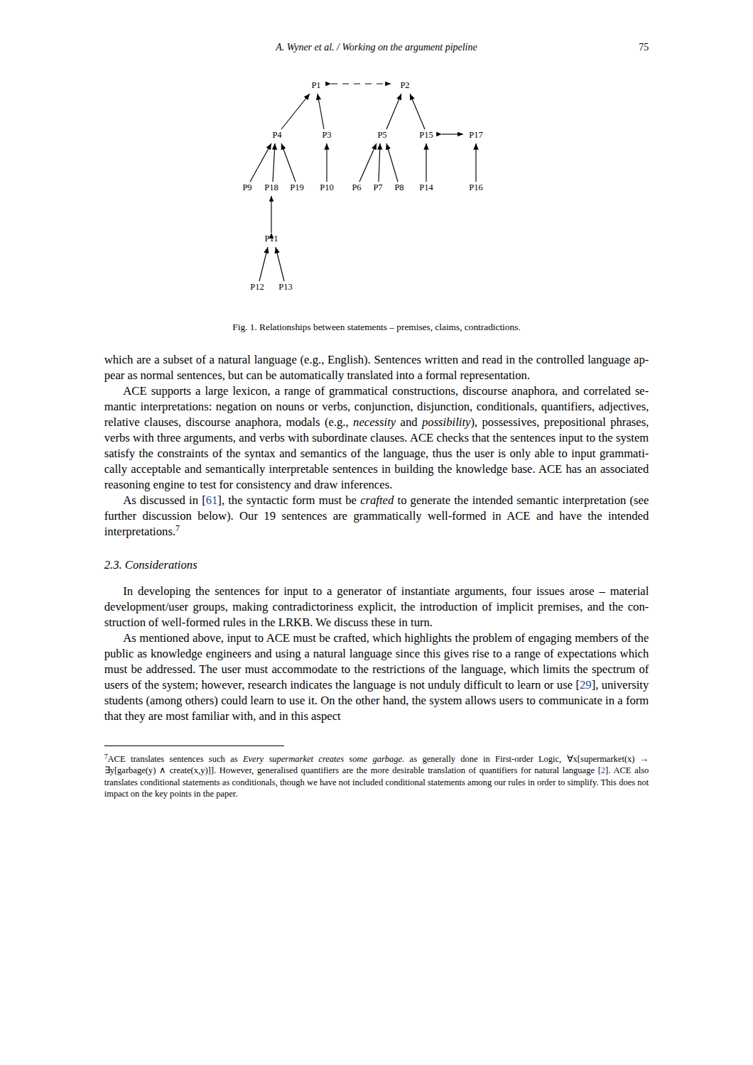A. Wyner et al. / Working on the argument pipeline 75
P1 P2 P4 P3 P5 P15 P17 P9 P18 P19 P10 P6 P7 P8 P14 P16 P11 P12 P13 P2 dashed double arrow --> P17 --> P11 -->
Fig. 1. Relationships between statements – premises, claims, contradictions.
which are a subset of a natural language (e.g., English). Sentences written and read in the controlled language appear as normal sentences, but can be automatically translated into a formal representation.
ACE supports a large lexicon, a range of grammatical constructions, discourse anaphora, and correlated semantic interpretations: negation on nouns or verbs, conjunction, disjunction, conditionals, quantifiers, adjectives, relative clauses, discourse anaphora, modals (e.g., necessity and possibility), possessives, prepositional phrases, verbs with three arguments, and verbs with subordinate clauses. ACE checks that the sentences input to the system satisfy the constraints of the syntax and semantics of the language, thus the user is only able to input grammatically acceptable and semantically interpretable sentences in building the knowledge base. ACE has an associated reasoning engine to test for consistency and draw inferences.
As discussed in [61], the syntactic form must be crafted to generate the intended semantic interpretation (see further discussion below). Our 19 sentences are grammatically well-formed in ACE and have the intended interpretations.7
2.3. Considerations
In developing the sentences for input to a generator of instantiate arguments, four issues arose – material development/user groups, making contradictoriness explicit, the introduction of implicit premises, and the construction of well-formed rules in the LRKB. We discuss these in turn.
As mentioned above, input to ACE must be crafted, which highlights the problem of engaging members of the public as knowledge engineers and using a natural language since this gives rise to a range of expectations which must be addressed. The user must accommodate to the restrictions of the language, which limits the spectrum of users of the system; however, research indicates the language is not unduly difficult to learn or use [29], university students (among others) could learn to use it. On the other hand, the system allows users to communicate in a form that they are most familiar with, and in this aspect
7 ACE translates sentences such as Every supermarket creates some garbage. as generally done in First-order Logic, ∀x[supermarket(x) → ∃y[garbage(y) ∧ create(x,y)]]. However, generalised quantifiers are the more desirable translation of quantifiers for natural language [2]. ACE also translates conditional statements as conditionals, though we have not included conditional statements among our rules in order to simplify. This does not impact on the key points in the paper.